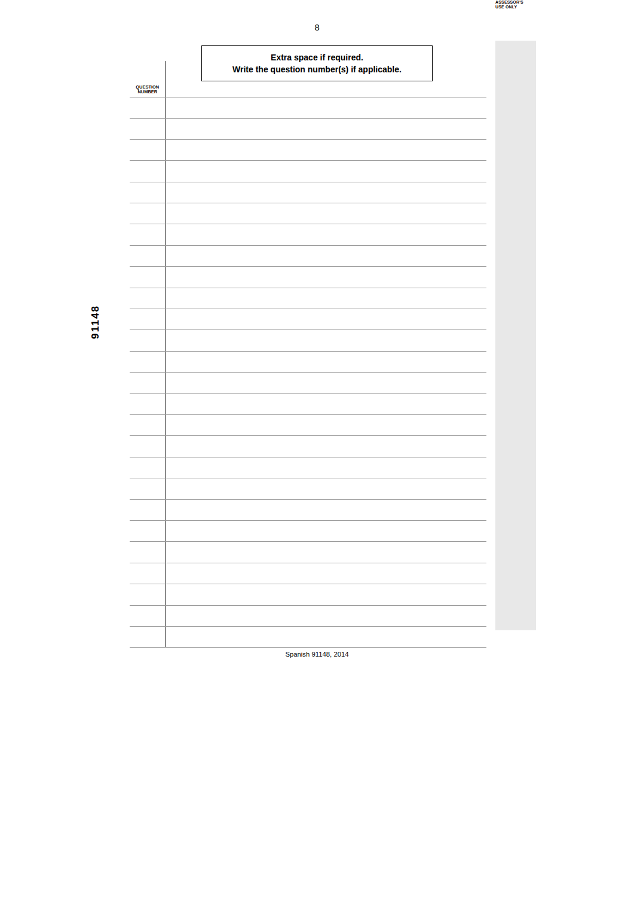8
ASSESSOR'S
USE ONLY
91148
Extra space if required.
Write the question number(s) if applicable.
| QUESTION NUMBER | |
Spanish 91148, 2014